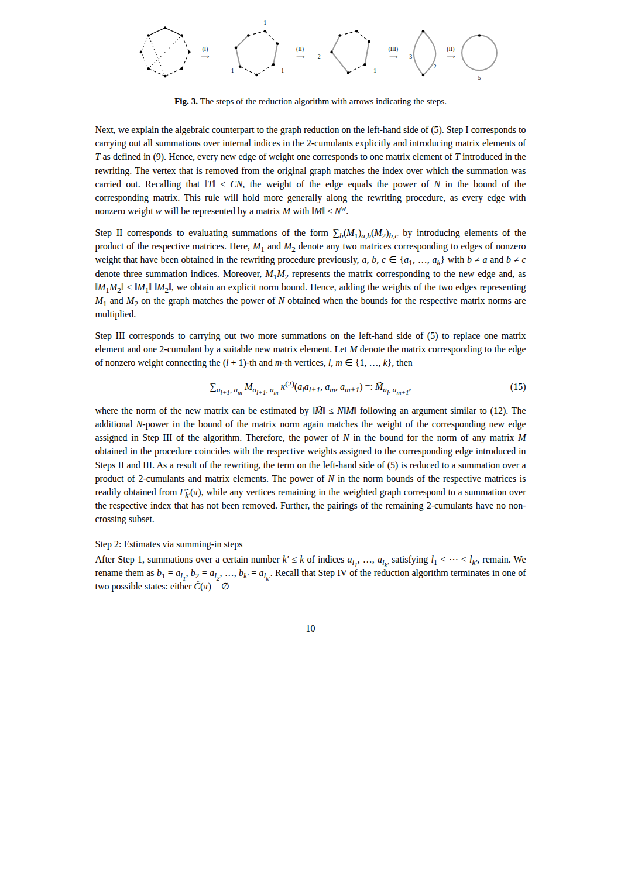(I) ⟹ (II) ⟹ (III) ⟹ (II) ⟹ 1 1 1 2 1 3 2 5
Fig. 3. The steps of the reduction algorithm with arrows indicating the steps.
Next, we explain the algebraic counterpart to the graph reduction on the left-hand side of (5). Step I corresponds to carrying out all summations over internal indices in the 2-cumulants explicitly and introducing matrix elements of T as defined in (9). Hence, every new edge of weight one corresponds to one matrix element of T introduced in the rewriting. The vertex that is removed from the original graph matches the index over which the summation was carried out. Recalling that ‖T‖ ≤ CN, the weight of the edge equals the power of N in the bound of the corresponding matrix. This rule will hold more generally along the rewriting procedure, as every edge with nonzero weight w will be represented by a matrix M with ‖M‖ ≤ Nw.
Step II corresponds to evaluating summations of the form ∑b(M1)a,b(M2)b,c by introducing elements of the product of the respective matrices. Here, M1 and M2 denote any two matrices corresponding to edges of nonzero weight that have been obtained in the rewriting procedure previously, a, b, c ∈ {a1, …, ak} with b ≠ a and b ≠ c denote three summation indices. Moreover, M1M2 represents the matrix corresponding to the new edge and, as ‖M1M2‖ ≤ ‖M1‖ ‖M2‖, we obtain an explicit norm bound. Hence, adding the weights of the two edges representing M1 and M2 on the graph matches the power of N obtained when the bounds for the respective matrix norms are multiplied.
Step III corresponds to carrying out two more summations on the left-hand side of (5) to replace one matrix element and one 2-cumulant by a suitable new matrix element. Let M denote the matrix corresponding to the edge of nonzero weight connecting the (l + 1)-th and m-th vertices, l, m ∈ {1, …, k}, then
∑al+1, am Mal+1, am κ(2)(alal+1, am, am+1) =: M̃al, am+1, (15)
where the norm of the new matrix can be estimated by ‖M̃‖ ≤ N‖M‖ following an argument similar to (12). The additional N-power in the bound of the matrix norm again matches the weight of the corresponding new edge assigned in Step III of the algorithm. Therefore, the power of N in the bound for the norm of any matrix M obtained in the procedure coincides with the respective weights assigned to the corresponding edge introduced in Steps II and III. As a result of the rewriting, the term on the left-hand side of (5) is reduced to a summation over a product of 2-cumulants and matrix elements. The power of N in the norm bounds of the respective matrices is readily obtained from Γ̃k′(π), while any vertices remaining in the weighted graph correspond to a summation over the respective index that has not been removed. Further, the pairings of the remaining 2-cumulants have no non-crossing subset.
Step 2: Estimates via summing-in steps
After Step 1, summations over a certain number k′ ≤ k of indices al1, …, alk′ satisfying l1 < ⋯ < lk′, remain. We rename them as b1 = al1, b2 = al2, …, bk′ = alk′. Recall that Step IV of the reduction algorithm terminates in one of two possible states: either C̃(π) = ∅
10